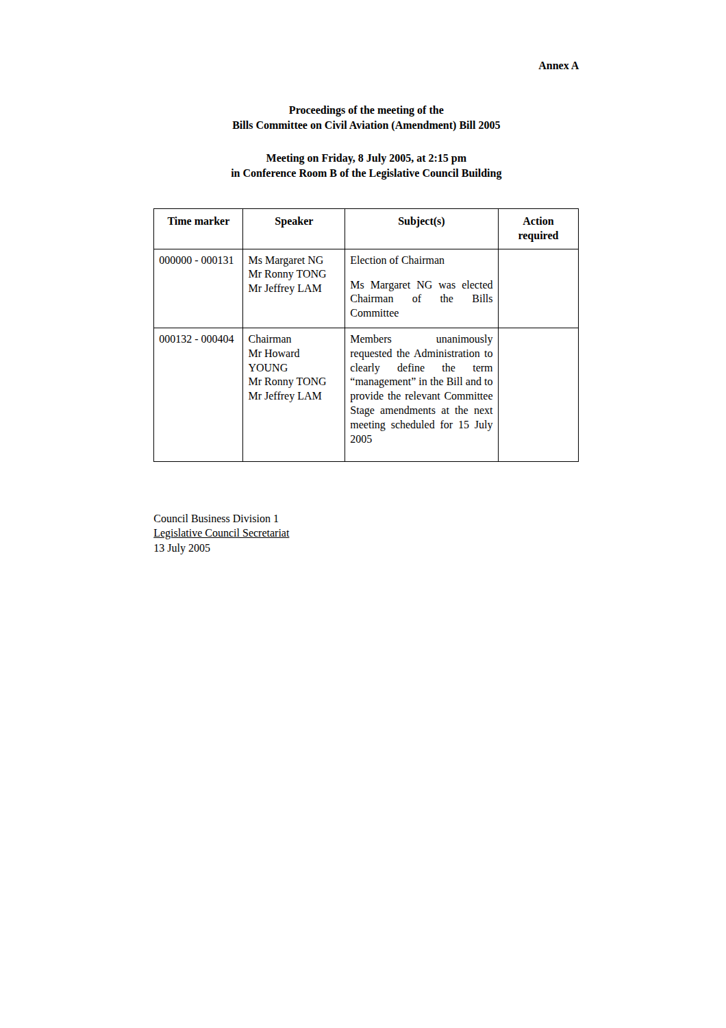Annex A
Proceedings of the meeting of the
Bills Committee on Civil Aviation (Amendment) Bill 2005 Meeting on Friday, 8 July 2005, at 2:15 pm
in Conference Room B of the Legislative Council Building
| Time marker | Speaker | Subject(s) | Action required |
| --- | --- | --- | --- |
| 000000 - 000131 | Ms Margaret NG Mr Ronny TONG Mr Jeffrey LAM | Election of Chairman Ms Margaret NG was elected Chairman of the Bills Committee | |
| 000132 - 000404 | Chairman Mr Howard YOUNG Mr Ronny TONG Mr Jeffrey LAM | Members unanimously requested the Administration to clearly define the term “management” in the Bill and to provide the relevant Committee Stage amendments at the next meeting scheduled for 15 July 2005 | |
Council Business Division 1
Legislative Council Secretariat
13 July 2005